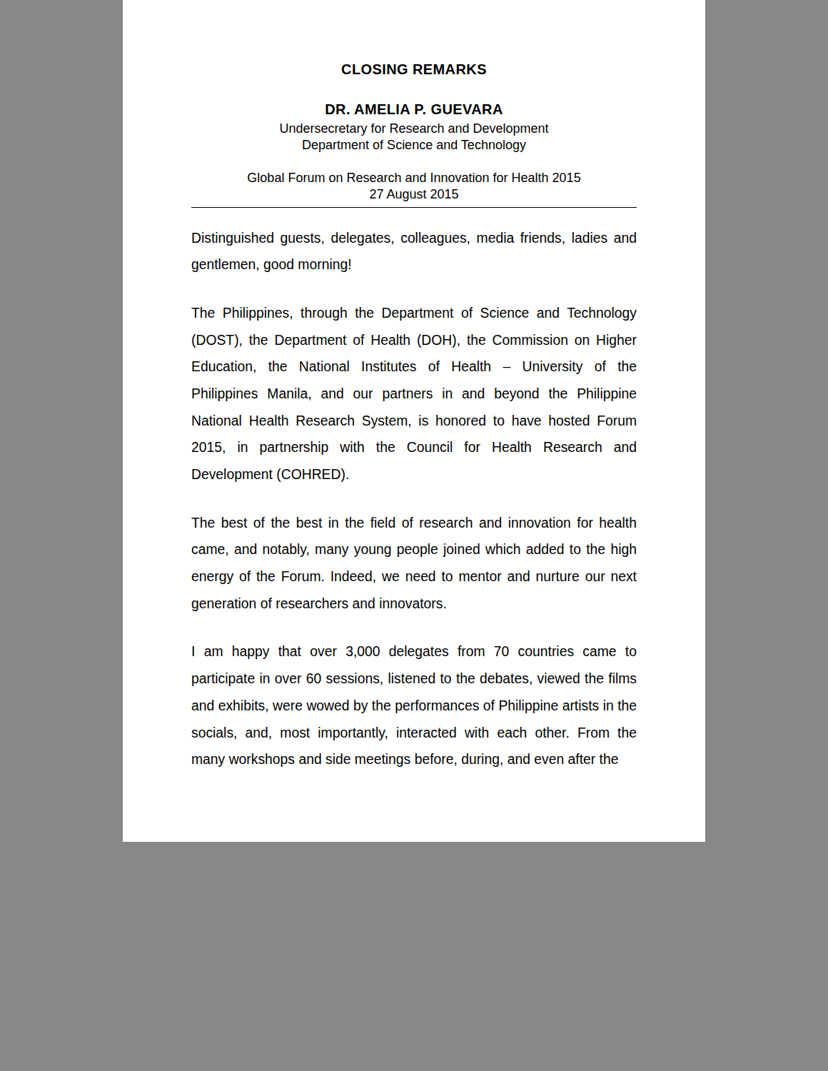CLOSING REMARKS
DR. AMELIA P. GUEVARA Undersecretary for Research and Development Department of Science and Technology
Global Forum on Research and Innovation for Health 2015
27 August 2015
Distinguished guests, delegates, colleagues, media friends, ladies and gentlemen, good morning!
The Philippines, through the Department of Science and Technology (DOST), the Department of Health (DOH), the Commission on Higher Education, the National Institutes of Health – University of the Philippines Manila, and our partners in and beyond the Philippine National Health Research System, is honored to have hosted Forum 2015, in partnership with the Council for Health Research and Development (COHRED).
The best of the best in the field of research and innovation for health came, and notably, many young people joined which added to the high energy of the Forum. Indeed, we need to mentor and nurture our next generation of researchers and innovators.
I am happy that over 3,000 delegates from 70 countries came to participate in over 60 sessions, listened to the debates, viewed the films and exhibits, were wowed by the performances of Philippine artists in the socials, and, most importantly, interacted with each other. From the many workshops and side meetings before, during, and even after the